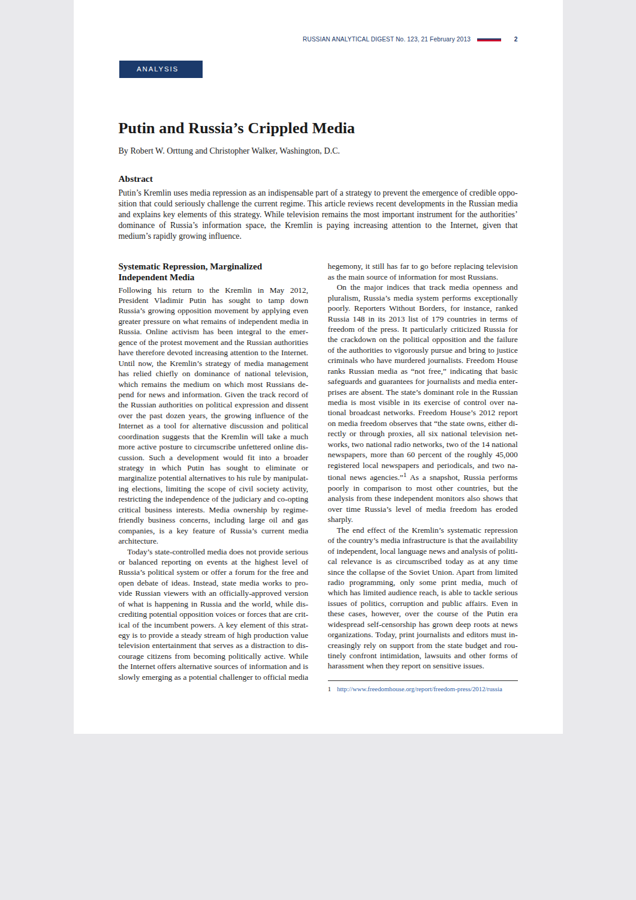RUSSIAN ANALYTICAL DIGEST No. 123, 21 February 2013 2
Analysis
Putin and Russia’s Crippled Media
By Robert W. Orttung and Christopher Walker, Washington, D.C.
Abstract
Putin’s Kremlin uses media repression as an indispensable part of a strategy to prevent the emergence of credible opposition that could seriously challenge the current regime. This article reviews recent developments in the Russian media and explains key elements of this strategy. While television remains the most important instrument for the authorities’ dominance of Russia’s information space, the Kremlin is paying increasing attention to the Internet, given that medium’s rapidly growing influence.
Systematic Repression, Marginalized
Independent Media
Following his return to the Kremlin in May 2012, President Vladimir Putin has sought to tamp down Russia’s growing opposition movement by applying even greater pressure on what remains of independent media in Russia. Online activism has been integral to the emergence of the protest movement and the Russian authorities have therefore devoted increasing attention to the Internet. Until now, the Kremlin’s strategy of media management has relied chiefly on dominance of national television, which remains the medium on which most Russians depend for news and information. Given the track record of the Russian authorities on political expression and dissent over the past dozen years, the growing influence of the Internet as a tool for alternative discussion and political coordination suggests that the Kremlin will take a much more active posture to circumscribe unfettered online discussion. Such a development would fit into a broader strategy in which Putin has sought to eliminate or marginalize potential alternatives to his rule by manipulating elections, limiting the scope of civil society activity, restricting the independence of the judiciary and co-opting critical business interests. Media ownership by regime-friendly business concerns, including large oil and gas companies, is a key feature of Russia’s current media architecture.
Today’s state-controlled media does not provide serious or balanced reporting on events at the highest level of Russia’s political system or offer a forum for the free and open debate of ideas. Instead, state media works to provide Russian viewers with an officially-approved version of what is happening in Russia and the world, while discrediting potential opposition voices or forces that are critical of the incumbent powers. A key element of this strategy is to provide a steady stream of high production value television entertainment that serves as a distraction to discourage citizens from becoming politically active. While the Internet offers alternative sources of information and is slowly emerging as a potential challenger to official media hegemony, it still has far to go before replacing television as the main source of information for most Russians.
On the major indices that track media openness and pluralism, Russia’s media system performs exceptionally poorly. Reporters Without Borders, for instance, ranked Russia 148 in its 2013 list of 179 countries in terms of freedom of the press. It particularly criticized Russia for the crackdown on the political opposition and the failure of the authorities to vigorously pursue and bring to justice criminals who have murdered journalists. Freedom House ranks Russian media as “not free,” indicating that basic safeguards and guarantees for journalists and media enterprises are absent. The state’s dominant role in the Russian media is most visible in its exercise of control over national broadcast networks. Freedom House’s 2012 report on media freedom observes that “the state owns, either directly or through proxies, all six national television networks, two national radio networks, two of the 14 national newspapers, more than 60 percent of the roughly 45,000 registered local newspapers and periodicals, and two national news agencies.”1 As a snapshot, Russia performs poorly in comparison to most other countries, but the analysis from these independent monitors also shows that over time Russia’s level of media freedom has eroded sharply.
The end effect of the Kremlin’s systematic repression of the country’s media infrastructure is that the availability of independent, local language news and analysis of political relevance is as circumscribed today as at any time since the collapse of the Soviet Union. Apart from limited radio programming, only some print media, much of which has limited audience reach, is able to tackle serious issues of politics, corruption and public affairs. Even in these cases, however, over the course of the Putin era widespread self-censorship has grown deep roots at news organizations. Today, print journalists and editors must increasingly rely on support from the state budget and routinely confront intimidation, lawsuits and other forms of harassment when they report on sensitive issues.
1 http://www.freedomhouse.org/report/freedom-press/2012/russia